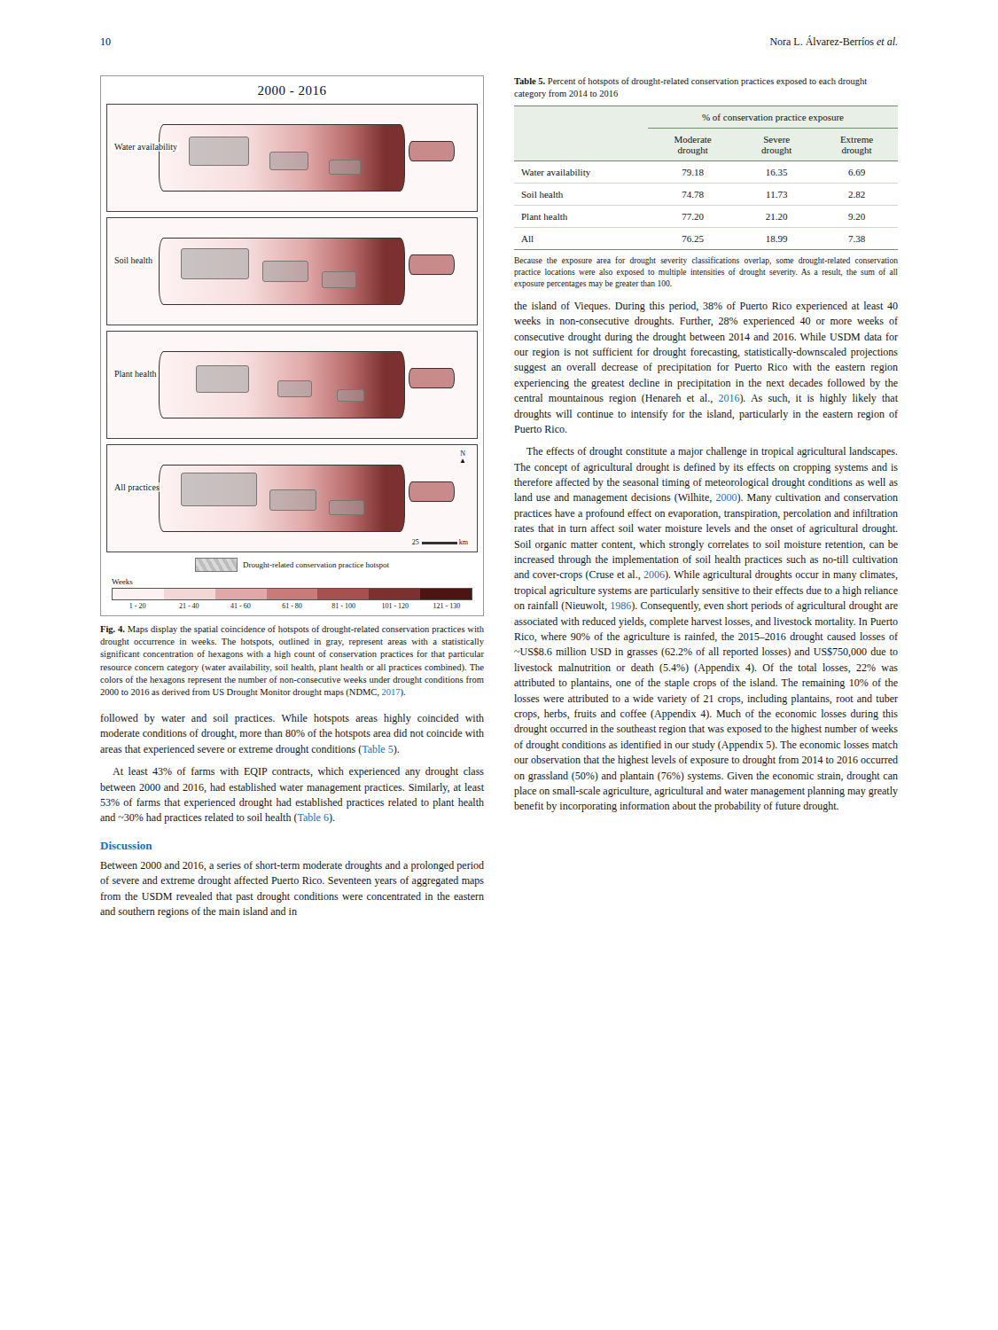10
Nora L. Álvarez-Berríos et al.
2000 - 2016
Water availability
Soil health
Plant health
All practices
N
▲
25 km
Drought-related conservation practice hotspot
Weeks
1 - 20 21 - 40 41 - 60 61 - 80 81 - 100 101 - 120 121 - 130
Fig. 4. Maps display the spatial coincidence of hotspots of drought-related conservation practices with drought occurrence in weeks. The hotspots, outlined in gray, represent areas with a statistically significant concentration of hexagons with a high count of conservation practices for that particular resource concern category (water availability, soil health, plant health or all practices combined). The colors of the hexagons represent the number of non-consecutive weeks under drought conditions from 2000 to 2016 as derived from US Drought Monitor drought maps (NDMC, 2017).
followed by water and soil practices. While hotspots areas highly coincided with moderate conditions of drought, more than 80% of the hotspots area did not coincide with areas that experienced severe or extreme drought conditions (Table 5).
At least 43% of farms with EQIP contracts, which experienced any drought class between 2000 and 2016, had established water management practices. Similarly, at least 53% of farms that experienced drought had established practices related to plant health and ~30% had practices related to soil health (Table 6).
Discussion
Between 2000 and 2016, a series of short-term moderate droughts and a prolonged period of severe and extreme drought affected Puerto Rico. Seventeen years of aggregated maps from the USDM revealed that past drought conditions were concentrated in the eastern and southern regions of the main island and in
Table 5. Percent of hotspots of drought-related conservation practices exposed to each drought category from 2014 to 2016
| | % of conservation practice exposure |
| --- | --- |
| Moderate drought | Severe drought | Extreme drought |
| Water availability | 79.18 | 16.35 | 6.69 |
| Soil health | 74.78 | 11.73 | 2.82 |
| Plant health | 77.20 | 21.20 | 9.20 |
| All | 76.25 | 18.99 | 7.38 |
Because the exposure area for drought severity classifications overlap, some drought-related conservation practice locations were also exposed to multiple intensities of drought severity. As a result, the sum of all exposure percentages may be greater than 100.
the island of Vieques. During this period, 38% of Puerto Rico experienced at least 40 weeks in non-consecutive droughts. Further, 28% experienced 40 or more weeks of consecutive drought during the drought between 2014 and 2016. While USDM data for our region is not sufficient for drought forecasting, statistically-downscaled projections suggest an overall decrease of precipitation for Puerto Rico with the eastern region experiencing the greatest decline in precipitation in the next decades followed by the central mountainous region (Henareh et al., 2016). As such, it is highly likely that droughts will continue to intensify for the island, particularly in the eastern region of Puerto Rico.
The effects of drought constitute a major challenge in tropical agricultural landscapes. The concept of agricultural drought is defined by its effects on cropping systems and is therefore affected by the seasonal timing of meteorological drought conditions as well as land use and management decisions (Wilhite, 2000). Many cultivation and conservation practices have a profound effect on evaporation, transpiration, percolation and infiltration rates that in turn affect soil water moisture levels and the onset of agricultural drought. Soil organic matter content, which strongly correlates to soil moisture retention, can be increased through the implementation of soil health practices such as no-till cultivation and cover-crops (Cruse et al., 2006). While agricultural droughts occur in many climates, tropical agriculture systems are particularly sensitive to their effects due to a high reliance on rainfall (Nieuwolt, 1986). Consequently, even short periods of agricultural drought are associated with reduced yields, complete harvest losses, and livestock mortality. In Puerto Rico, where 90% of the agriculture is rainfed, the 2015–2016 drought caused losses of ~US$8.6 million USD in grasses (62.2% of all reported losses) and US$750,000 due to livestock malnutrition or death (5.4%) (Appendix 4). Of the total losses, 22% was attributed to plantains, one of the staple crops of the island. The remaining 10% of the losses were attributed to a wide variety of 21 crops, including plantains, root and tuber crops, herbs, fruits and coffee (Appendix 4). Much of the economic losses during this drought occurred in the southeast region that was exposed to the highest number of weeks of drought conditions as identified in our study (Appendix 5). The economic losses match our observation that the highest levels of exposure to drought from 2014 to 2016 occurred on grassland (50%) and plantain (76%) systems. Given the economic strain, drought can place on small-scale agriculture, agricultural and water management planning may greatly benefit by incorporating information about the probability of future drought.